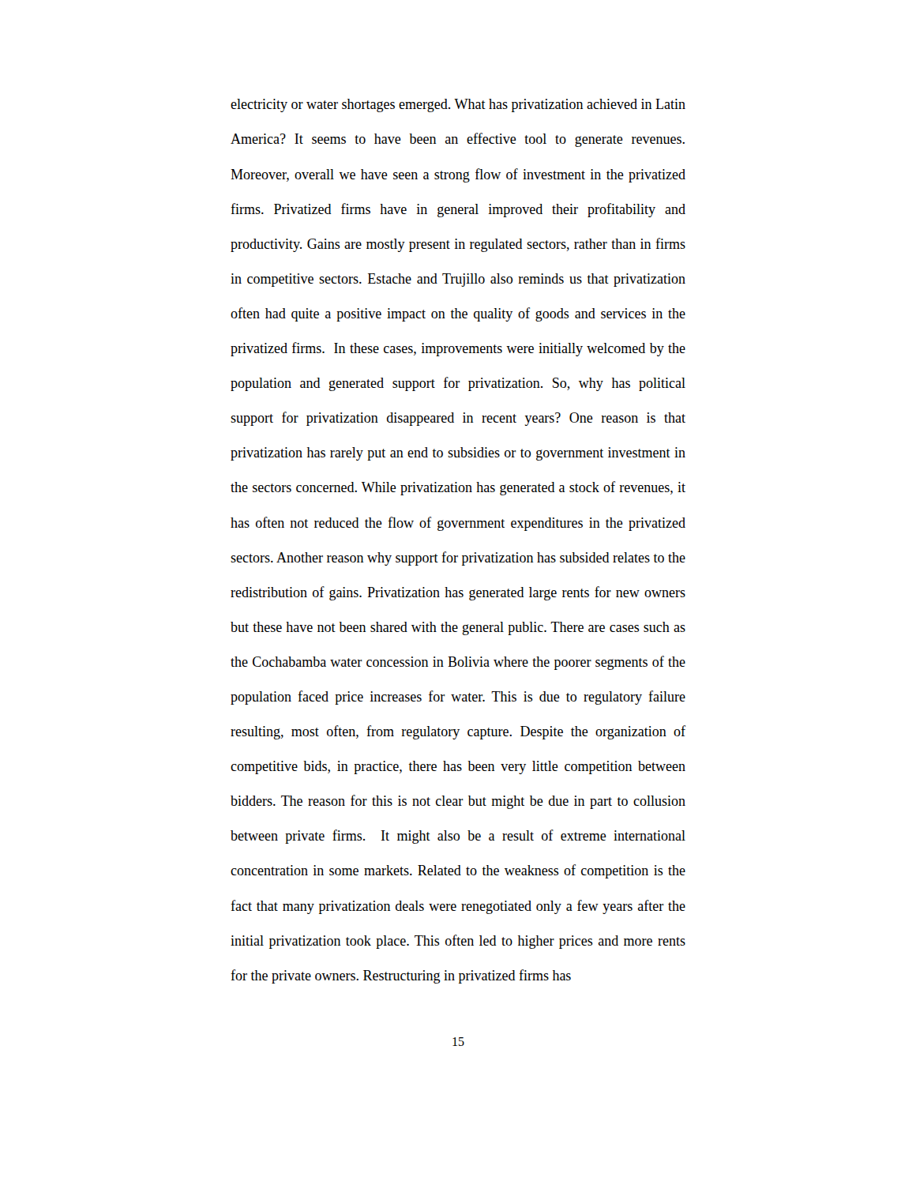electricity or water shortages emerged. What has privatization achieved in Latin America? It seems to have been an effective tool to generate revenues. Moreover, overall we have seen a strong flow of investment in the privatized firms. Privatized firms have in general improved their profitability and productivity. Gains are mostly present in regulated sectors, rather than in firms in competitive sectors. Estache and Trujillo also reminds us that privatization often had quite a positive impact on the quality of goods and services in the privatized firms. In these cases, improvements were initially welcomed by the population and generated support for privatization. So, why has political support for privatization disappeared in recent years? One reason is that privatization has rarely put an end to subsidies or to government investment in the sectors concerned. While privatization has generated a stock of revenues, it has often not reduced the flow of government expenditures in the privatized sectors. Another reason why support for privatization has subsided relates to the redistribution of gains. Privatization has generated large rents for new owners but these have not been shared with the general public. There are cases such as the Cochabamba water concession in Bolivia where the poorer segments of the population faced price increases for water. This is due to regulatory failure resulting, most often, from regulatory capture. Despite the organization of competitive bids, in practice, there has been very little competition between bidders. The reason for this is not clear but might be due in part to collusion between private firms. It might also be a result of extreme international concentration in some markets. Related to the weakness of competition is the fact that many privatization deals were renegotiated only a few years after the initial privatization took place. This often led to higher prices and more rents for the private owners. Restructuring in privatized firms has
15